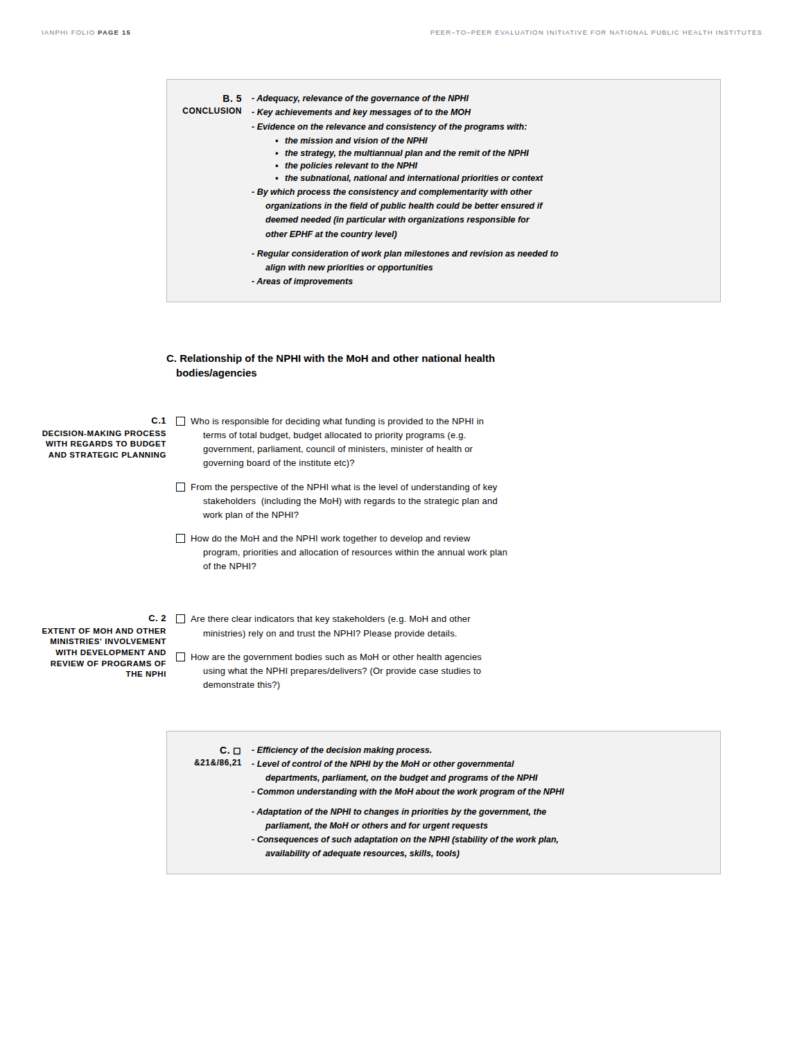IANPHI FOLIO PAGE 15
PEER–TO–PEER EVALUATION INITIATIVE FOR NATIONAL PUBLIC HEALTH INSTITUTES
B. 5
CONCLUSION
- Adequacy, relevance of the governance of the NPHI
- Key achievements and key messages of to the MOH
- Evidence on the relevance and consistency of the programs with:
the mission and vision of the NPHI
the strategy, the multiannual plan and the remit of the NPHI
the policies relevant to the NPHI
the subnational, national and international priorities or context
- By which process the consistency and complementarity with other
organizations in the field of public health could be better ensured if
deemed needed (in particular with organizations responsible for
other EPHF at the country level)
- Regular consideration of work plan milestones and revision as needed to
align with new priorities or opportunities
- Areas of improvements
C. Relationship of the NPHI with the MoH and other national health bodies/agencies
C.1 DECISION-MAKING PROCESS WITH REGARDS TO BUDGET AND STRATEGIC PLANNING
Who is responsible for deciding what funding is provided to the NPHI in terms of total budget, budget allocated to priority programs (e.g. government, parliament, council of ministers, minister of health or governing board of the institute etc)?
From the perspective of the NPHI what is the level of understanding of key stakeholders (including the MoH) with regards to the strategic plan and work plan of the NPHI?
How do the MoH and the NPHI work together to develop and review program, priorities and allocation of resources within the annual work plan of the NPHI?
C. 2 EXTENT OF MOH AND OTHER MINISTRIES' INVOLVEMENT WITH DEVELOPMENT AND REVIEW OF PROGRAMS OF THE NPHI
Are there clear indicators that key stakeholders (e.g. MoH and other ministries) rely on and trust the NPHI? Please provide details.
How are the government bodies such as MoH or other health agencies using what the NPHI prepares/delivers? (Or provide case studies to demonstrate this?)
C. ◻
&21&/86,21
- Efficiency of the decision making process.
- Level of control of the NPHI by the MoH or other governmental
departments, parliament, on the budget and programs of the NPHI
- Common understanding with the MoH about the work program of the NPHI
- Adaptation of the NPHI to changes in priorities by the government, the
parliament, the MoH or others and for urgent requests
- Consequences of such adaptation on the NPHI (stability of the work plan,
availability of adequate resources, skills, tools)